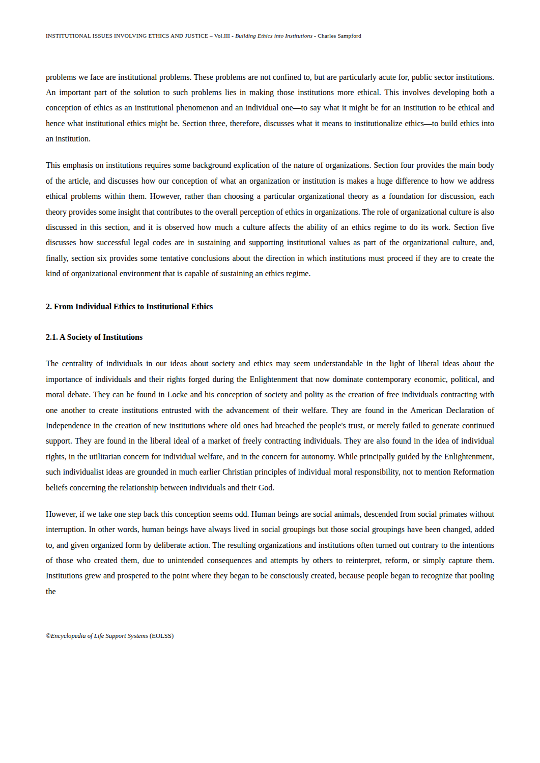INSTITUTIONAL ISSUES INVOLVING ETHICS AND JUSTICE – Vol.III - Building Ethics into Institutions - Charles Sampford
problems we face are institutional problems. These problems are not confined to, but are particularly acute for, public sector institutions. An important part of the solution to such problems lies in making those institutions more ethical. This involves developing both a conception of ethics as an institutional phenomenon and an individual one—to say what it might be for an institution to be ethical and hence what institutional ethics might be. Section three, therefore, discusses what it means to institutionalize ethics—to build ethics into an institution.
This emphasis on institutions requires some background explication of the nature of organizations. Section four provides the main body of the article, and discusses how our conception of what an organization or institution is makes a huge difference to how we address ethical problems within them. However, rather than choosing a particular organizational theory as a foundation for discussion, each theory provides some insight that contributes to the overall perception of ethics in organizations. The role of organizational culture is also discussed in this section, and it is observed how much a culture affects the ability of an ethics regime to do its work. Section five discusses how successful legal codes are in sustaining and supporting institutional values as part of the organizational culture, and, finally, section six provides some tentative conclusions about the direction in which institutions must proceed if they are to create the kind of organizational environment that is capable of sustaining an ethics regime.
2. From Individual Ethics to Institutional Ethics
2.1. A Society of Institutions
The centrality of individuals in our ideas about society and ethics may seem understandable in the light of liberal ideas about the importance of individuals and their rights forged during the Enlightenment that now dominate contemporary economic, political, and moral debate. They can be found in Locke and his conception of society and polity as the creation of free individuals contracting with one another to create institutions entrusted with the advancement of their welfare. They are found in the American Declaration of Independence in the creation of new institutions where old ones had breached the people's trust, or merely failed to generate continued support. They are found in the liberal ideal of a market of freely contracting individuals. They are also found in the idea of individual rights, in the utilitarian concern for individual welfare, and in the concern for autonomy. While principally guided by the Enlightenment, such individualist ideas are grounded in much earlier Christian principles of individual moral responsibility, not to mention Reformation beliefs concerning the relationship between individuals and their God.
However, if we take one step back this conception seems odd. Human beings are social animals, descended from social primates without interruption. In other words, human beings have always lived in social groupings but those social groupings have been changed, added to, and given organized form by deliberate action. The resulting organizations and institutions often turned out contrary to the intentions of those who created them, due to unintended consequences and attempts by others to reinterpret, reform, or simply capture them. Institutions grew and prospered to the point where they began to be consciously created, because people began to recognize that pooling the
©Encyclopedia of Life Support Systems (EOLSS)